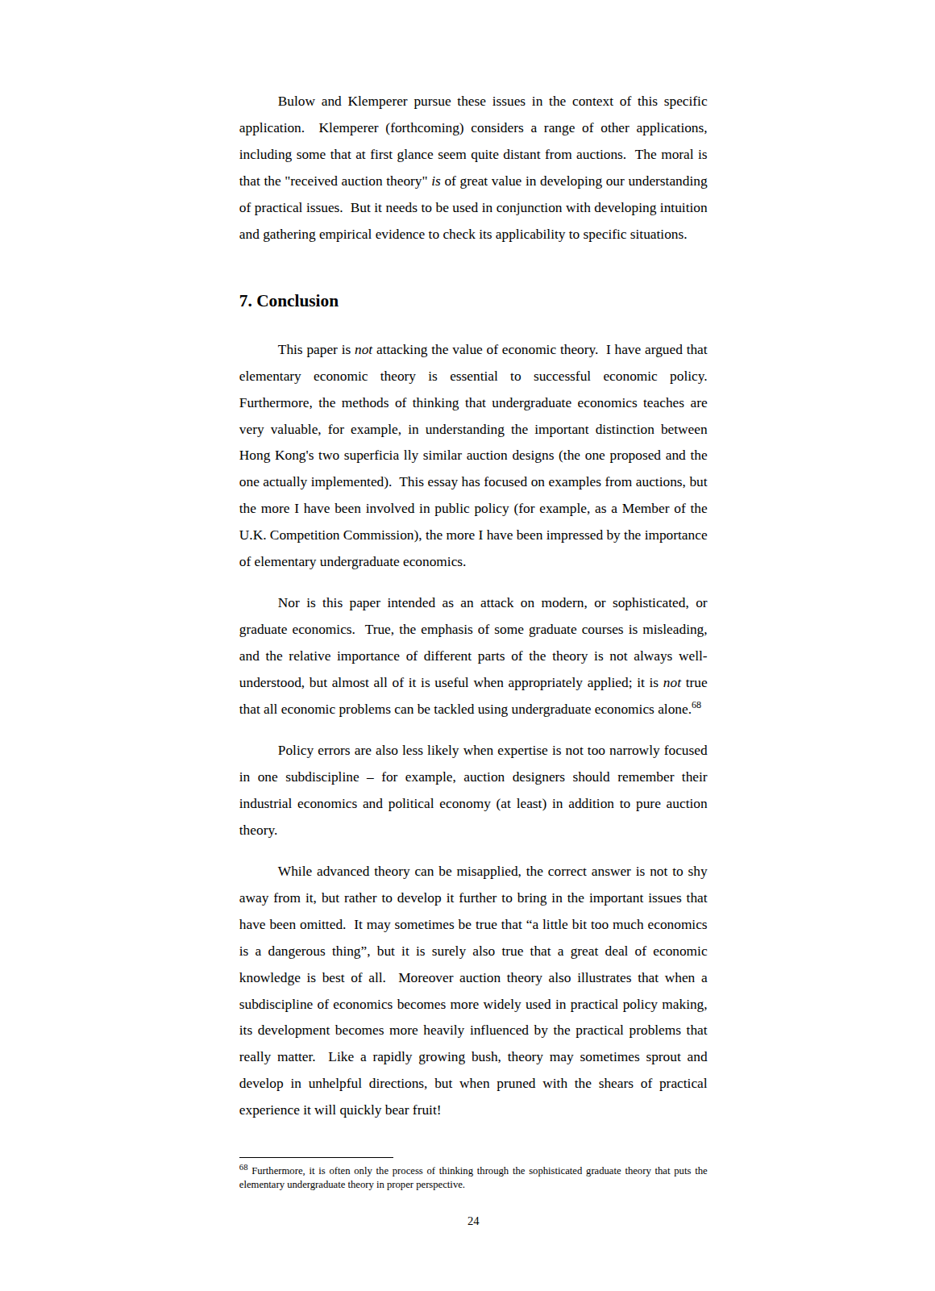Bulow and Klemperer pursue these issues in the context of this specific application. Klemperer (forthcoming) considers a range of other applications, including some that at first glance seem quite distant from auctions. The moral is that the "received auction theory" is of great value in developing our understanding of practical issues. But it needs to be used in conjunction with developing intuition and gathering empirical evidence to check its applicability to specific situations.
7. Conclusion
This paper is not attacking the value of economic theory. I have argued that elementary economic theory is essential to successful economic policy. Furthermore, the methods of thinking that undergraduate economics teaches are very valuable, for example, in understanding the important distinction between Hong Kong's two superficia lly similar auction designs (the one proposed and the one actually implemented). This essay has focused on examples from auctions, but the more I have been involved in public policy (for example, as a Member of the U.K. Competition Commission), the more I have been impressed by the importance of elementary undergraduate economics.
Nor is this paper intended as an attack on modern, or sophisticated, or graduate economics. True, the emphasis of some graduate courses is misleading, and the relative importance of different parts of the theory is not always well-understood, but almost all of it is useful when appropriately applied; it is not true that all economic problems can be tackled using undergraduate economics alone.68
Policy errors are also less likely when expertise is not too narrowly focused in one subdiscipline – for example, auction designers should remember their industrial economics and political economy (at least) in addition to pure auction theory.
While advanced theory can be misapplied, the correct answer is not to shy away from it, but rather to develop it further to bring in the important issues that have been omitted. It may sometimes be true that “a little bit too much economics is a dangerous thing”, but it is surely also true that a great deal of economic knowledge is best of all. Moreover auction theory also illustrates that when a subdiscipline of economics becomes more widely used in practical policy making, its development becomes more heavily influenced by the practical problems that really matter. Like a rapidly growing bush, theory may sometimes sprout and develop in unhelpful directions, but when pruned with the shears of practical experience it will quickly bear fruit!
68 Furthermore, it is often only the process of thinking through the sophisticated graduate theory that puts the elementary undergraduate theory in proper perspective.
24